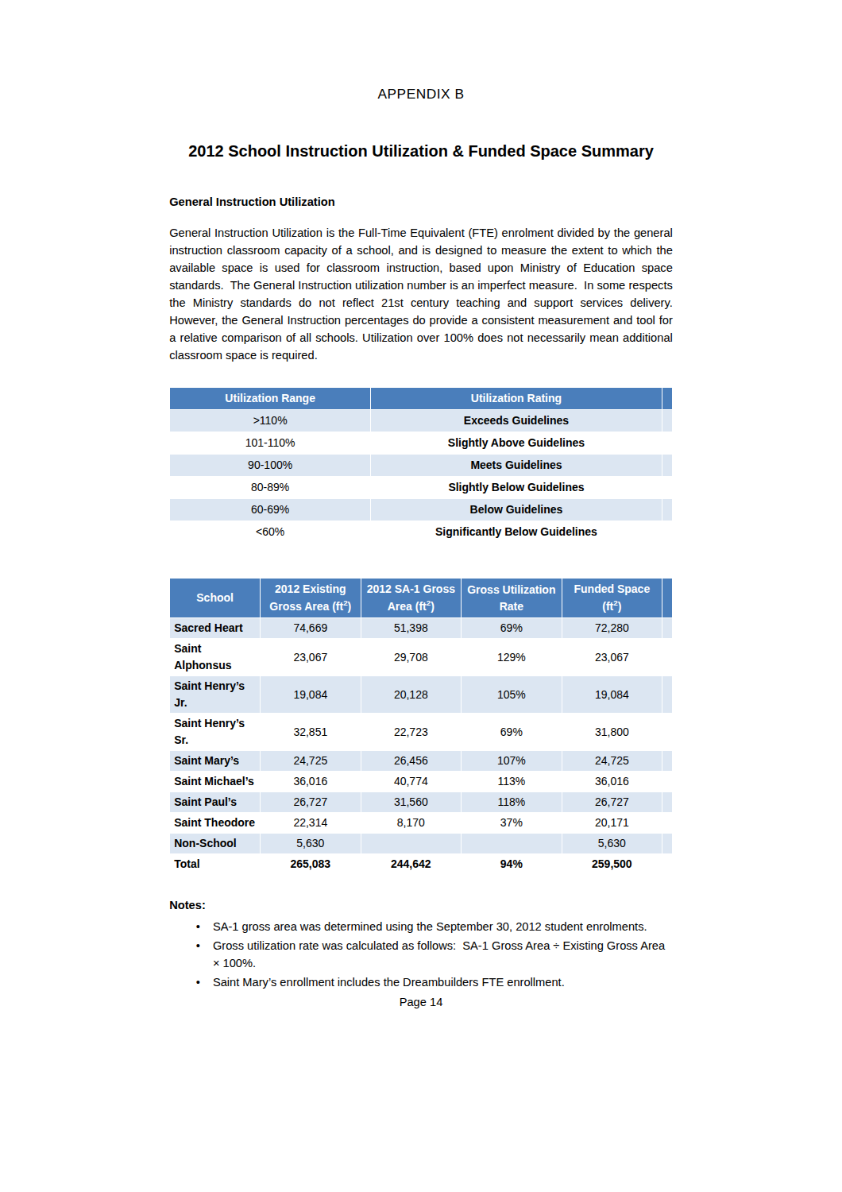APPENDIX B
2012 School Instruction Utilization & Funded Space Summary
General Instruction Utilization
General Instruction Utilization is the Full-Time Equivalent (FTE) enrolment divided by the general instruction classroom capacity of a school, and is designed to measure the extent to which the available space is used for classroom instruction, based upon Ministry of Education space standards. The General Instruction utilization number is an imperfect measure. In some respects the Ministry standards do not reflect 21st century teaching and support services delivery. However, the General Instruction percentages do provide a consistent measurement and tool for a relative comparison of all schools. Utilization over 100% does not necessarily mean additional classroom space is required.
| Utilization Range | Utilization Rating | |
| --- | --- | --- |
| >110% | Exceeds Guidelines | |
| 101-110% | Slightly Above Guidelines | |
| 90-100% | Meets Guidelines | |
| 80-89% | Slightly Below Guidelines | |
| 60-69% | Below Guidelines | |
| <60% | Significantly Below Guidelines | |
| School | 2012 Existing Gross Area (ft 2 ) | 2012 SA-1 Gross Area (ft 2 ) | Gross Utilization Rate | Funded Space (ft 2 ) | |
| --- | --- | --- | --- | --- | --- |
| Sacred Heart | 74,669 | 51,398 | 69% | 72,280 | |
| Saint Alphonsus | 23,067 | 29,708 | 129% | 23,067 | |
| Saint Henry’s Jr. | 19,084 | 20,128 | 105% | 19,084 | |
| Saint Henry’s Sr. | 32,851 | 22,723 | 69% | 31,800 | |
| Saint Mary’s | 24,725 | 26,456 | 107% | 24,725 | |
| Saint Michael’s | 36,016 | 40,774 | 113% | 36,016 | |
| Saint Paul’s | 26,727 | 31,560 | 118% | 26,727 | |
| Saint Theodore | 22,314 | 8,170 | 37% | 20,171 | |
| Non-School | 5,630 | | | 5,630 | |
| Total | 265,083 | 244,642 | 94% | 259,500 | |
Notes:
SA-1 gross area was determined using the September 30, 2012 student enrolments.
Gross utilization rate was calculated as follows: SA-1 Gross Area ÷ Existing Gross Area × 100%.
Saint Mary’s enrollment includes the Dreambuilders FTE enrollment.
Page 14